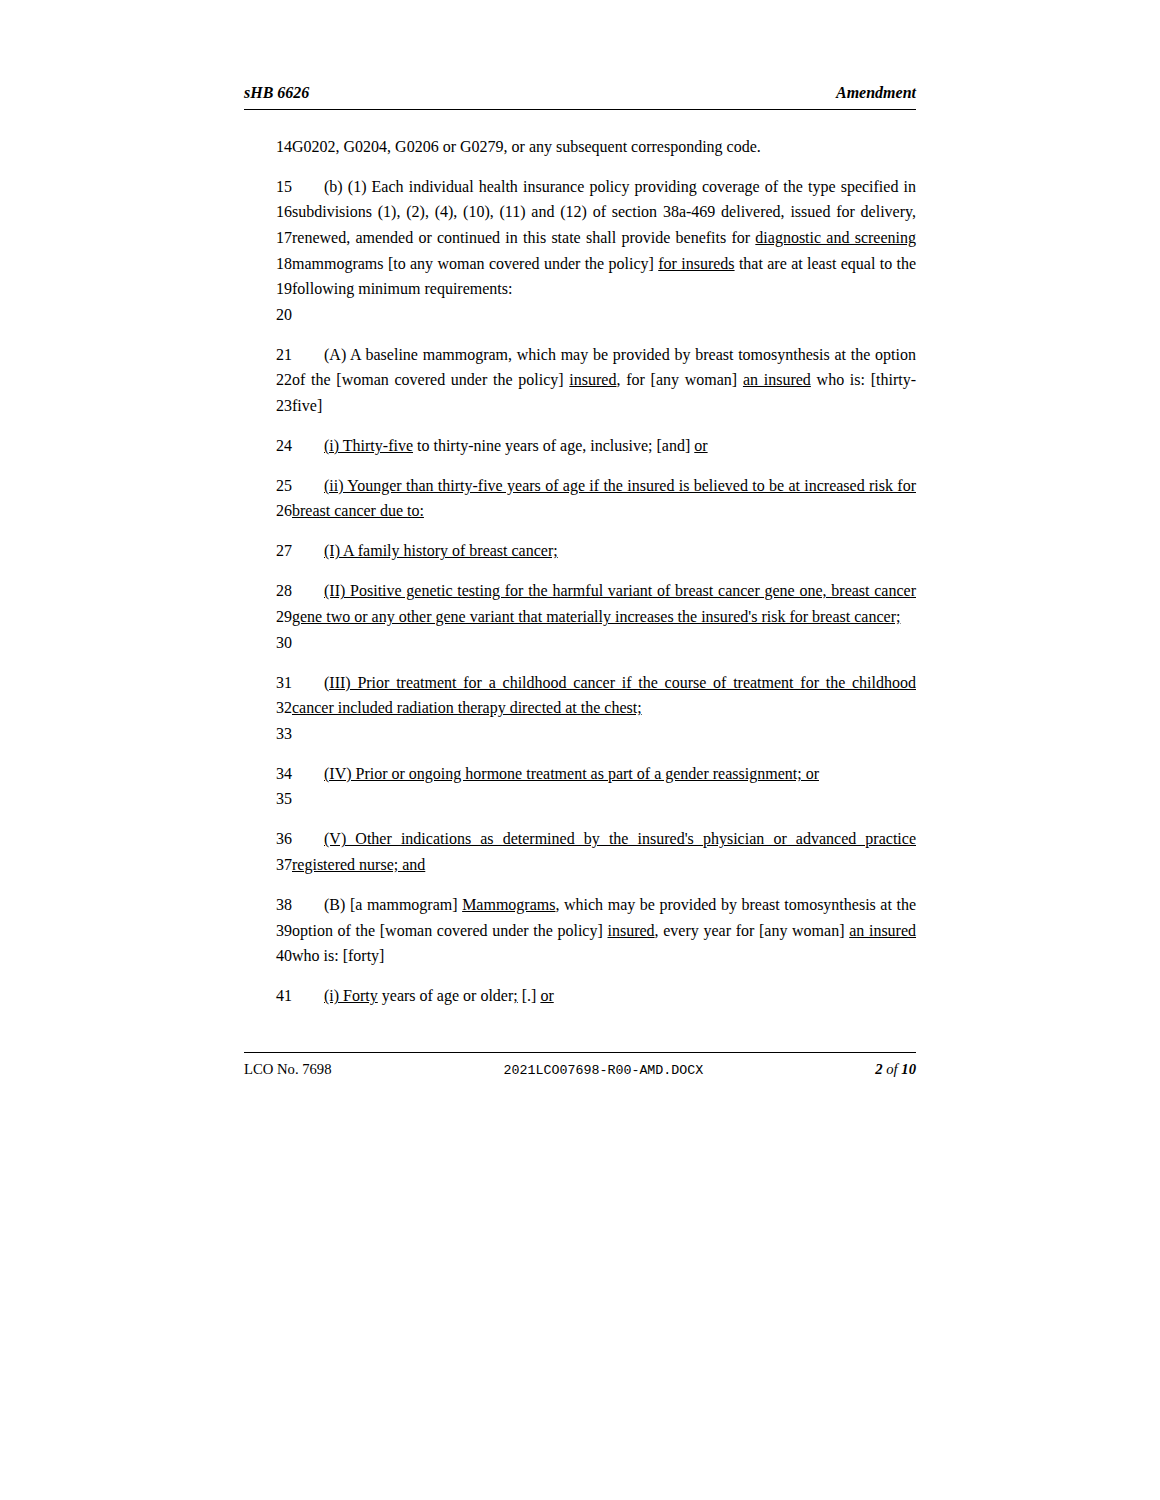sHB 6626 Amendment
| 14 | G0202, G0204, G0206 or G0279, or any subsequent corresponding code. |
| 15 16 17 18 19 20 | (b) (1) Each individual health insurance policy providing coverage of the type specified in subdivisions (1), (2), (4), (10), (11) and (12) of section 38a-469 delivered, issued for delivery, renewed, amended or continued in this state shall provide benefits for diagnostic and screening mammograms [to any woman covered under the policy] for insureds that are at least equal to the following minimum requirements: |
| 21 22 23 | (A) A baseline mammogram, which may be provided by breast tomosynthesis at the option of the [woman covered under the policy] insured , for [any woman] an insured who is: [thirty-five] |
| 24 | (i) Thirty-five to thirty-nine years of age, inclusive; [and] or |
| 25 26 | (ii) Younger than thirty-five years of age if the insured is believed to be at increased risk for breast cancer due to: |
| 27 | (I) A family history of breast cancer; |
| 28 29 30 | (II) Positive genetic testing for the harmful variant of breast cancer gene one, breast cancer gene two or any other gene variant that materially increases the insured's risk for breast cancer; |
| 31 32 33 | (III) Prior treatment for a childhood cancer if the course of treatment for the childhood cancer included radiation therapy directed at the chest; |
| 34 35 | (IV) Prior or ongoing hormone treatment as part of a gender reassignment; or |
| 36 37 | (V) Other indications as determined by the insured's physician or advanced practice registered nurse; and |
| 38 39 40 | (B) [a mammogram] Mammograms , which may be provided by breast tomosynthesis at the option of the [woman covered under the policy] insured , every year for [any woman] an insured who is: [forty] |
| 41 | (i) Forty years of age or older ; [.] or |
LCO No. 7698 2021LCO07698-R00-AMD.DOCX 2 of 10